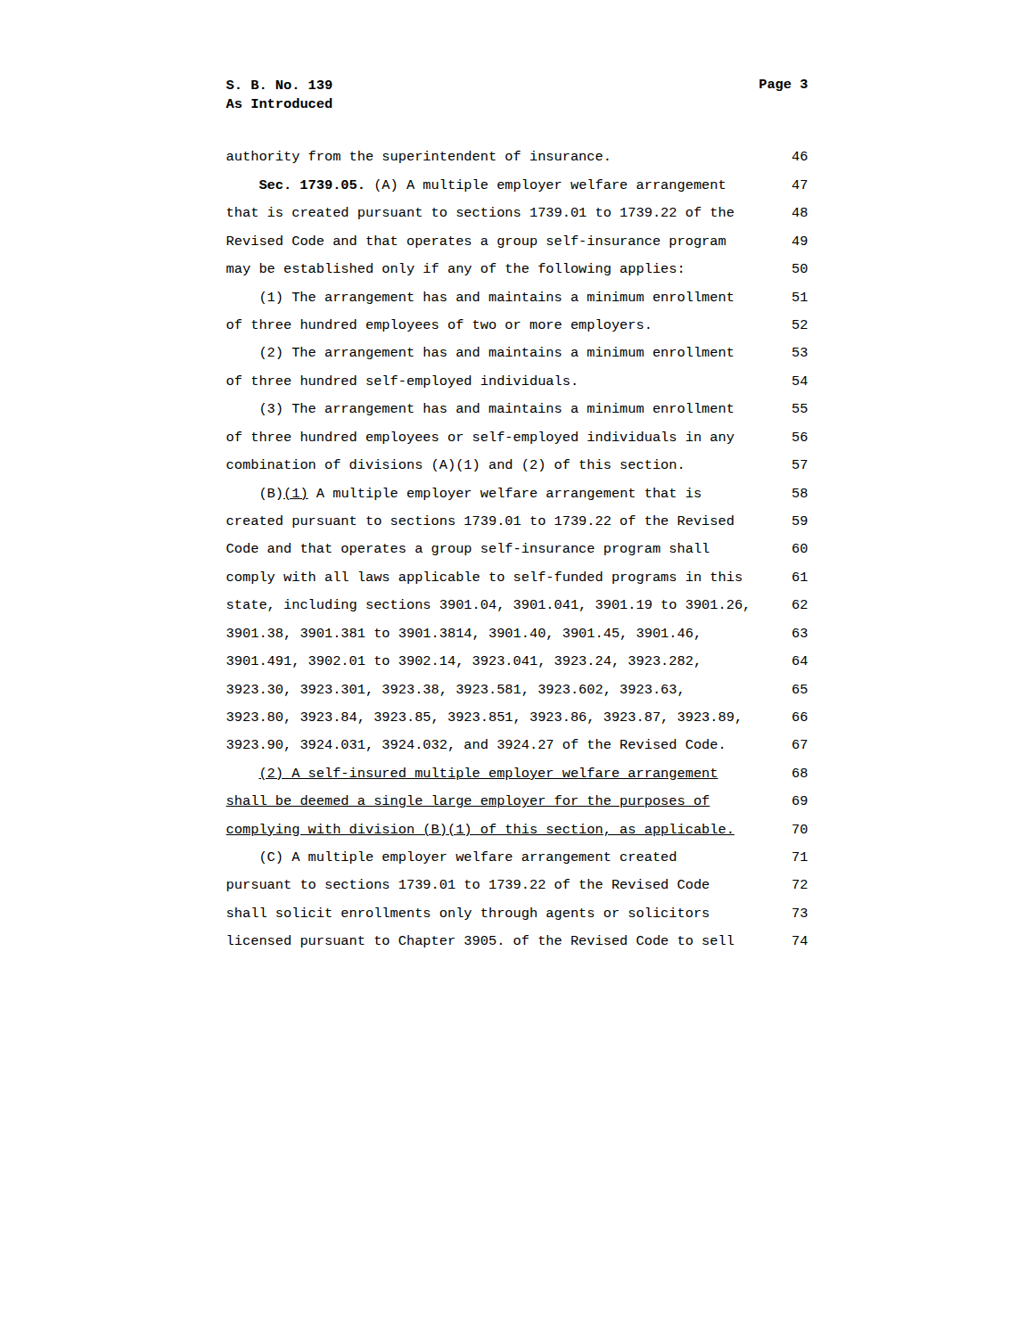S. B. No. 139
As Introduced
Page 3
| authority from the superintendent of insurance. | 46 |
| Sec. 1739.05. (A) A multiple employer welfare arrangement | 47 |
| that is created pursuant to sections 1739.01 to 1739.22 of the | 48 |
| Revised Code and that operates a group self-insurance program | 49 |
| may be established only if any of the following applies: | 50 |
| (1) The arrangement has and maintains a minimum enrollment | 51 |
| of three hundred employees of two or more employers. | 52 |
| (2) The arrangement has and maintains a minimum enrollment | 53 |
| of three hundred self-employed individuals. | 54 |
| (3) The arrangement has and maintains a minimum enrollment | 55 |
| of three hundred employees or self-employed individuals in any | 56 |
| combination of divisions (A)(1) and (2) of this section. | 57 |
| (B) (1) A multiple employer welfare arrangement that is | 58 |
| created pursuant to sections 1739.01 to 1739.22 of the Revised | 59 |
| Code and that operates a group self-insurance program shall | 60 |
| comply with all laws applicable to self-funded programs in this | 61 |
| state, including sections 3901.04, 3901.041, 3901.19 to 3901.26, | 62 |
| 3901.38, 3901.381 to 3901.3814, 3901.40, 3901.45, 3901.46, | 63 |
| 3901.491, 3902.01 to 3902.14, 3923.041, 3923.24, 3923.282, | 64 |
| 3923.30, 3923.301, 3923.38, 3923.581, 3923.602, 3923.63, | 65 |
| 3923.80, 3923.84, 3923.85, 3923.851, 3923.86, 3923.87, 3923.89, | 66 |
| 3923.90, 3924.031, 3924.032, and 3924.27 of the Revised Code. | 67 |
| (2) A self-insured multiple employer welfare arrangement | 68 |
| shall be deemed a single large employer for the purposes of | 69 |
| complying with division (B)(1) of this section, as applicable. | 70 |
| (C) A multiple employer welfare arrangement created | 71 |
| pursuant to sections 1739.01 to 1739.22 of the Revised Code | 72 |
| shall solicit enrollments only through agents or solicitors | 73 |
| licensed pursuant to Chapter 3905. of the Revised Code to sell | 74 |